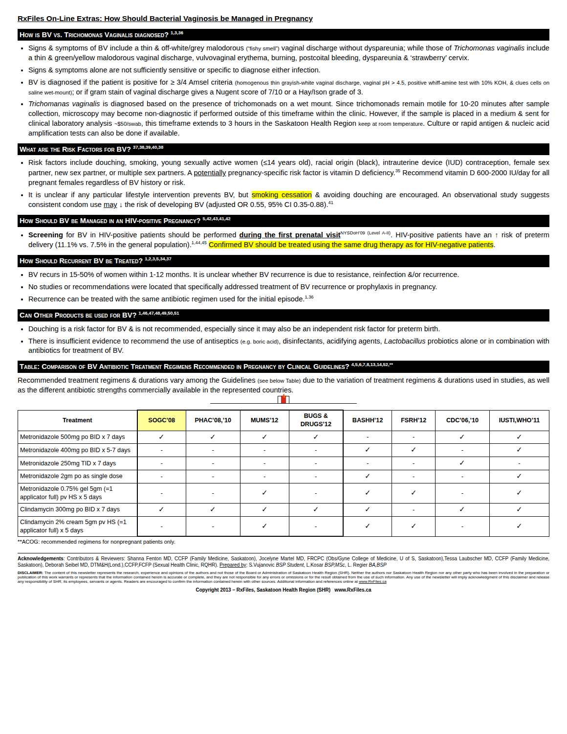RxFiles On-Line Extras: How Should Bacterial Vaginosis be Managed in Pregnancy
How is BV vs. Trichomonas Vaginalis diagnosed? 1,3,36
Signs & symptoms of BV include a thin & off-white/grey malodorous (“fishy smell”) vaginal discharge without dyspareunia; while those of Trichomonas vaginalis include a thin & green/yellow malodorous vaginal discharge, vulvovaginal erythema, burning, postcoital bleeding, dyspareunia & ‘strawberry’ cervix.
Signs & symptoms alone are not sufficiently sensitive or specific to diagnose either infection.
BV is diagnosed if the patient is positive for ≥ 3/4 Amsel criteria (homogenous thin grayish-white vaginal discharge, vaginal pH > 4.5, positive whiff-amine test with 10% KOH, & clues cells on saline wet-mount); or if gram stain of vaginal discharge gives a Nugent score of 7/10 or a Hay/Ison grade of 3.
Trichomanas vaginalis is diagnosed based on the presence of trichomonads on a wet mount. Since trichomonads remain motile for 10-20 minutes after sample collection, microscopy may become non-diagnostic if performed outside of this timeframe within the clinic. However, if the sample is placed in a medium & sent for clinical laboratory analysis ~$50/swab, this timeframe extends to 3 hours in the Saskatoon Health Region keep at room temperature. Culture or rapid antigen & nucleic acid amplification tests can also be done if available.
What are the Risk Factors for BV? 37,38,39,40,38
Risk factors include douching, smoking, young sexually active women (≤14 years old), racial origin (black), intrauterine device (IUD) contraception, female sex partner, new sex partner, or multiple sex partners. A potentially pregnancy-specific risk factor is vitamin D deficiency.35 Recommend vitamin D 600-2000 IU/day for all pregnant females regardless of BV history or risk.
It is unclear if any particular lifestyle intervention prevents BV, but smoking cessation & avoiding douching are encouraged. An observational study suggests consistent condom use may ↓ the risk of developing BV (adjusted OR 0.55, 95% CI 0.35-0.88).41
How Should BV be Managed in an HIV-positive Pregnancy? 5,42,43,41,42
Screening for BV in HIV-positive patients should be performed during the first prenatal visitNYSDoH’09 (Level A-II). HIV-positive patients have an ↑ risk of preterm delivery (11.1% vs. 7.5% in the general population).1,44,45 Confirmed BV should be treated using the same drug therapy as for HIV-negative patients.
How Should Recurrent BV be Treated? 1,2,3,5,34,37
BV recurs in 15-50% of women within 1-12 months. It is unclear whether BV recurrence is due to resistance, reinfection &/or recurrence.
No studies or recommendations were located that specifically addressed treatment of BV recurrence or prophylaxis in pregnancy.
Recurrence can be treated with the same antibiotic regimen used for the initial episode.1,36
Can Other Products be used for BV? 1,46,47,48,49,50,51
Douching is a risk factor for BV & is not recommended, especially since it may also be an independent risk factor for preterm birth.
There is insufficient evidence to recommend the use of antiseptics (e.g. boric acid), disinfectants, acidifying agents, Lactobacillus probiotics alone or in combination with antibiotics for treatment of BV.
Table: Comparison of BV Antibiotic Treatment Regimens Recommended in Pregnancy by Clinical Guidelines? 4,5,6,7,8,13,14,52,**
Recommended treatment regimens & durations vary among the Guidelines (see below Table) due to the variation of treatment regimens & durations used in studies, as well as the different antibiotic strengths commercially available in the represented countries.
🍁
| Treatment | SOGC’08 | PHAC’08,’10 | MUMS’12 | BUGS & DRUGS’12 | BASHH’12 | FSRH’12 | CDC’06,’10 | IUSTI,WHO’11 |
| --- | --- | --- | --- | --- | --- | --- | --- | --- |
| Metronidazole 500mg po BID x 7 days | ✓ | ✓ | ✓ | ✓ | - | - | ✓ | ✓ |
| Metronidazole 400mg po BID x 5-7 days | - | - | - | - | ✓ | ✓ | - | ✓ |
| Metronidazole 250mg TID x 7 days | - | - | - | - | - | - | ✓ | - |
| Metronidazole 2gm po as single dose | - | - | - | - | ✓ | - | - | ✓ |
| Metronidazole 0.75% gel 5gm (=1 applicator full) pv HS x 5 days | - | - | ✓ | - | ✓ | ✓ | - | ✓ |
| Clindamycin 300mg po BID x 7 days | ✓ | ✓ | ✓ | ✓ | ✓ | - | ✓ | ✓ |
| Clindamycin 2% cream 5gm pv HS (=1 applicator full) x 5 days | - | - | ✓ | - | ✓ | ✓ | - | ✓ |
**ACOG: recommended regimens for nonpregnant patients only.
Acknowledgements: Contributors & Reviewers: Shanna Fenton MD, CCFP (Family Medicine, Saskatoon), Jocelyne Martel MD, FRCPC (Obs/Gyne College of Medicine, U of S, Saskatoon),Tessa Laubscher MD, CCFP (Family Medicine, Saskatoon), Deborah Seibel MD, DTM&H(Lond.),CCFP,FCFP (Sexual Health Clinic, RQHR). Prepared by: S.Vujanovic BSP Student, L.Kosar BSP,MSc, L. Regier BA,BSP
DISCLAIMER: The content of this newsletter represents the research, experience and opinions of the authors and not those of the Board or Administration of Saskatoon Health Region (SHR). Neither the authors nor Saskatoon Health Region nor any other party who has been involved in the preparation or publication of this work warrants or represents that the information contained herein is accurate or complete, and they are not responsible for any errors or omissions or for the result obtained from the use of such information. Any use of the newsletter will imply acknowledgment of this disclaimer and release any responsibility of SHR, its employees, servants or agents. Readers are encouraged to confirm the information contained herein with other sources. Additional information and references online at www.RxFiles.ca
Copyright 2013 – RxFiles, Saskatoon Health Region (SHR) www.RxFiles.ca